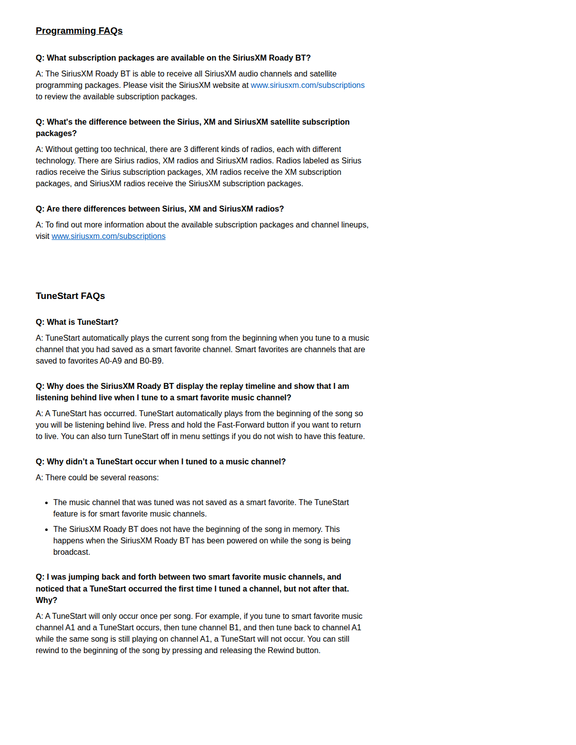Programming FAQs
Q: What subscription packages are available on the SiriusXM Roady BT?
A: The SiriusXM Roady BT is able to receive all SiriusXM audio channels and satellite programming packages. Please visit the SiriusXM website at www.siriusxm.com/subscriptions to review the available subscription packages.
Q: What's the difference between the Sirius, XM and SiriusXM satellite subscription packages?
A: Without getting too technical, there are 3 different kinds of radios, each with different technology. There are Sirius radios, XM radios and SiriusXM radios. Radios labeled as Sirius radios receive the Sirius subscription packages, XM radios receive the XM subscription packages, and SiriusXM radios receive the SiriusXM subscription packages.
Q: Are there differences between Sirius, XM and SiriusXM radios?
A: To find out more information about the available subscription packages and channel lineups, visit www.siriusxm.com/subscriptions
TuneStart FAQs
Q: What is TuneStart?
A: TuneStart automatically plays the current song from the beginning when you tune to a music channel that you had saved as a smart favorite channel. Smart favorites are channels that are saved to favorites A0-A9 and B0-B9.
Q: Why does the SiriusXM Roady BT display the replay timeline and show that I am listening behind live when I tune to a smart favorite music channel?
A: A TuneStart has occurred. TuneStart automatically plays from the beginning of the song so you will be listening behind live. Press and hold the Fast-Forward button if you want to return to live. You can also turn TuneStart off in menu settings if you do not wish to have this feature.
Q: Why didn’t a TuneStart occur when I tuned to a music channel?
A: There could be several reasons:
The music channel that was tuned was not saved as a smart favorite. The TuneStart feature is for smart favorite music channels.
The SiriusXM Roady BT does not have the beginning of the song in memory. This happens when the SiriusXM Roady BT has been powered on while the song is being broadcast.
Q: I was jumping back and forth between two smart favorite music channels, and noticed that a TuneStart occurred the first time I tuned a channel, but not after that. Why?
A: A TuneStart will only occur once per song. For example, if you tune to smart favorite music channel A1 and a TuneStart occurs, then tune channel B1, and then tune back to channel A1 while the same song is still playing on channel A1, a TuneStart will not occur. You can still rewind to the beginning of the song by pressing and releasing the Rewind button.